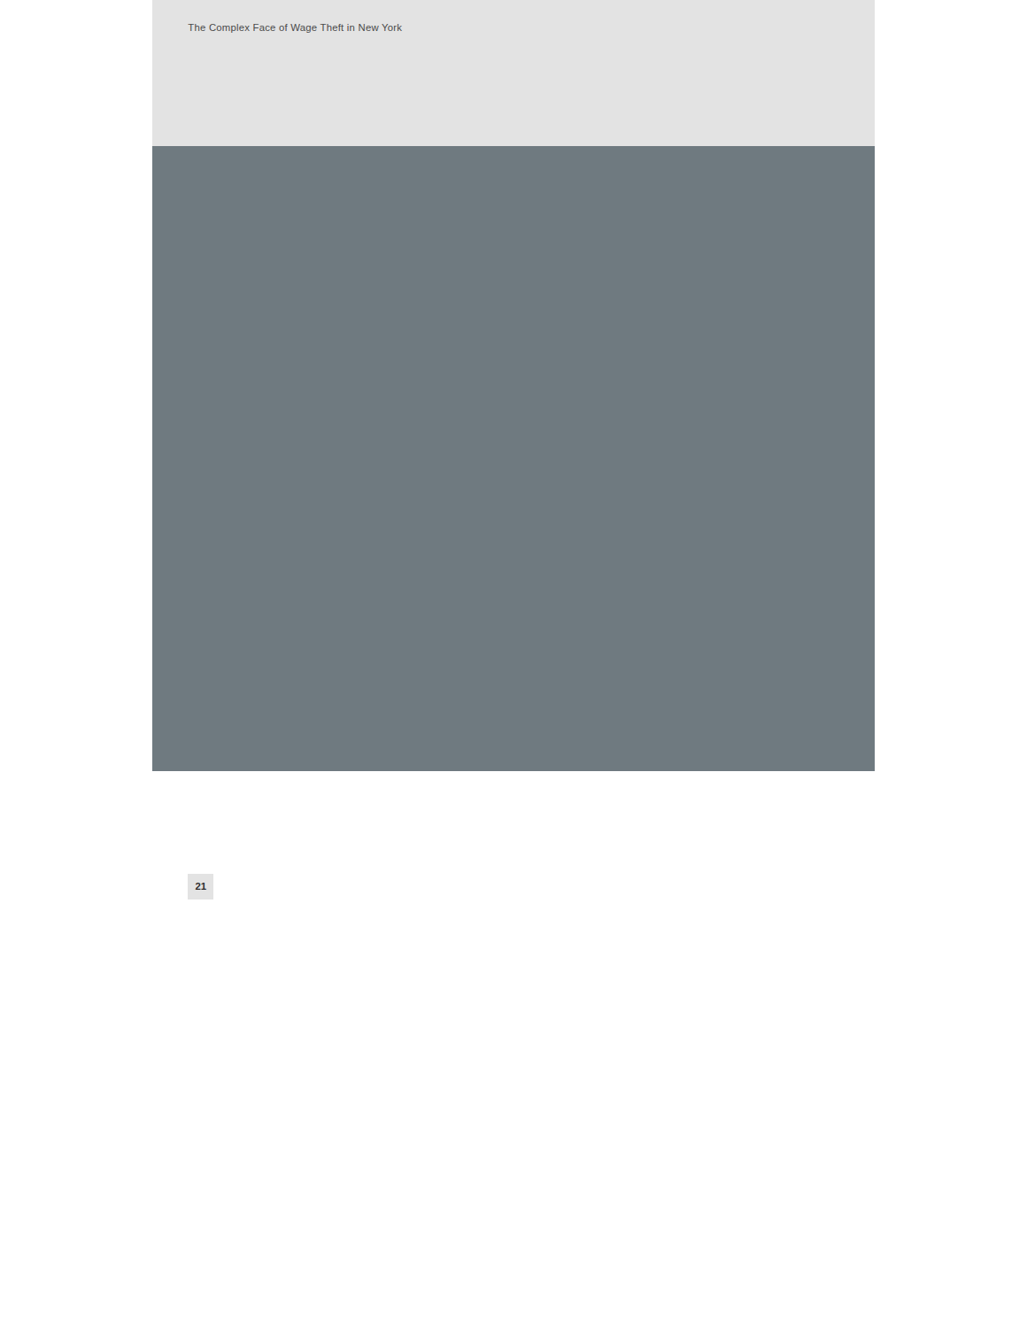The Complex Face of Wage Theft in New York
21